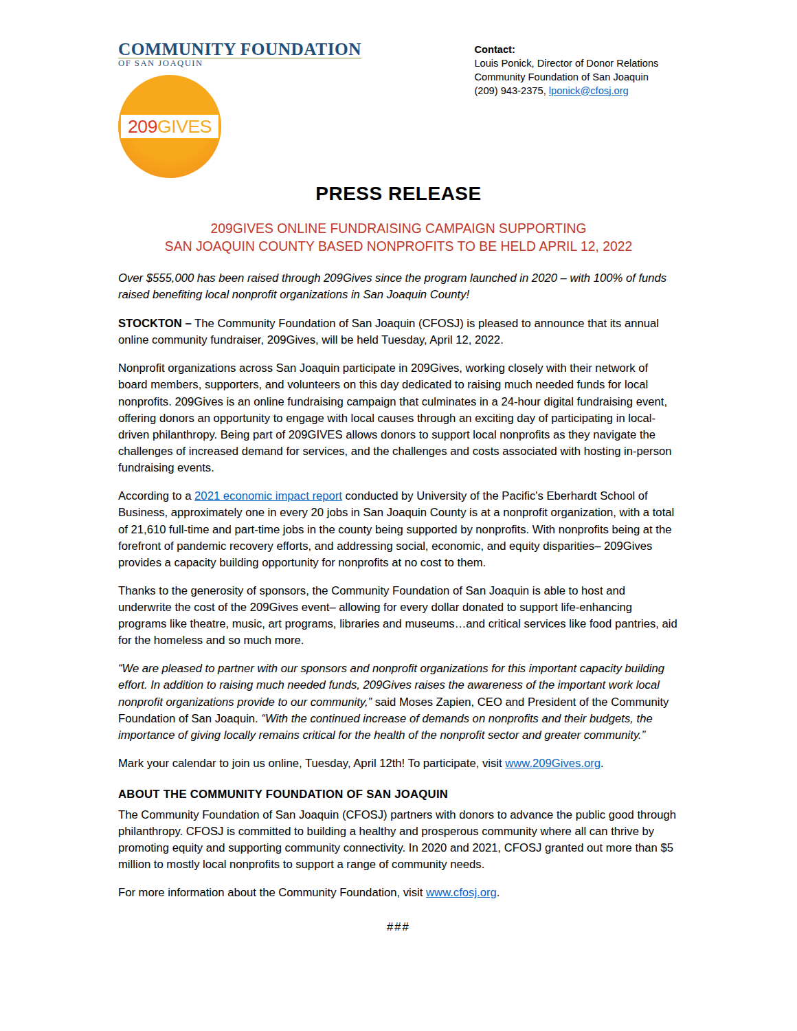COMMUNITY FOUNDATION OF SAN JOAQUIN
209 GIVES
Contact: Louis Ponick, Director of Donor Relations
Community Foundation of San Joaquin
(209) 943-2375, lponick@cfosj.org
PRESS RELEASE
209GIVES ONLINE FUNDRAISING CAMPAIGN SUPPORTING
SAN JOAQUIN COUNTY BASED NONPROFITS TO BE HELD APRIL 12, 2022
Over $555,000 has been raised through 209Gives since the program launched in 2020 – with 100% of funds raised benefiting local nonprofit organizations in San Joaquin County!
STOCKTON – The Community Foundation of San Joaquin (CFOSJ) is pleased to announce that its annual online community fundraiser, 209Gives, will be held Tuesday, April 12, 2022.
Nonprofit organizations across San Joaquin participate in 209Gives, working closely with their network of board members, supporters, and volunteers on this day dedicated to raising much needed funds for local nonprofits. 209Gives is an online fundraising campaign that culminates in a 24-hour digital fundraising event, offering donors an opportunity to engage with local causes through an exciting day of participating in local-driven philanthropy. Being part of 209GIVES allows donors to support local nonprofits as they navigate the challenges of increased demand for services, and the challenges and costs associated with hosting in-person fundraising events.
According to a 2021 economic impact report conducted by University of the Pacific's Eberhardt School of Business, approximately one in every 20 jobs in San Joaquin County is at a nonprofit organization, with a total of 21,610 full-time and part-time jobs in the county being supported by nonprofits. With nonprofits being at the forefront of pandemic recovery efforts, and addressing social, economic, and equity disparities– 209Gives provides a capacity building opportunity for nonprofits at no cost to them.
Thanks to the generosity of sponsors, the Community Foundation of San Joaquin is able to host and underwrite the cost of the 209Gives event– allowing for every dollar donated to support life-enhancing programs like theatre, music, art programs, libraries and museums…and critical services like food pantries, aid for the homeless and so much more.
“We are pleased to partner with our sponsors and nonprofit organizations for this important capacity building effort. In addition to raising much needed funds, 209Gives raises the awareness of the important work local nonprofit organizations provide to our community,” said Moses Zapien, CEO and President of the Community Foundation of San Joaquin. “With the continued increase of demands on nonprofits and their budgets, the importance of giving locally remains critical for the health of the nonprofit sector and greater community.”
Mark your calendar to join us online, Tuesday, April 12th! To participate, visit www.209Gives.org.
ABOUT THE COMMUNITY FOUNDATION OF SAN JOAQUIN
The Community Foundation of San Joaquin (CFOSJ) partners with donors to advance the public good through philanthropy. CFOSJ is committed to building a healthy and prosperous community where all can thrive by promoting equity and supporting community connectivity. In 2020 and 2021, CFOSJ granted out more than $5 million to mostly local nonprofits to support a range of community needs.
For more information about the Community Foundation, visit www.cfosj.org.
###